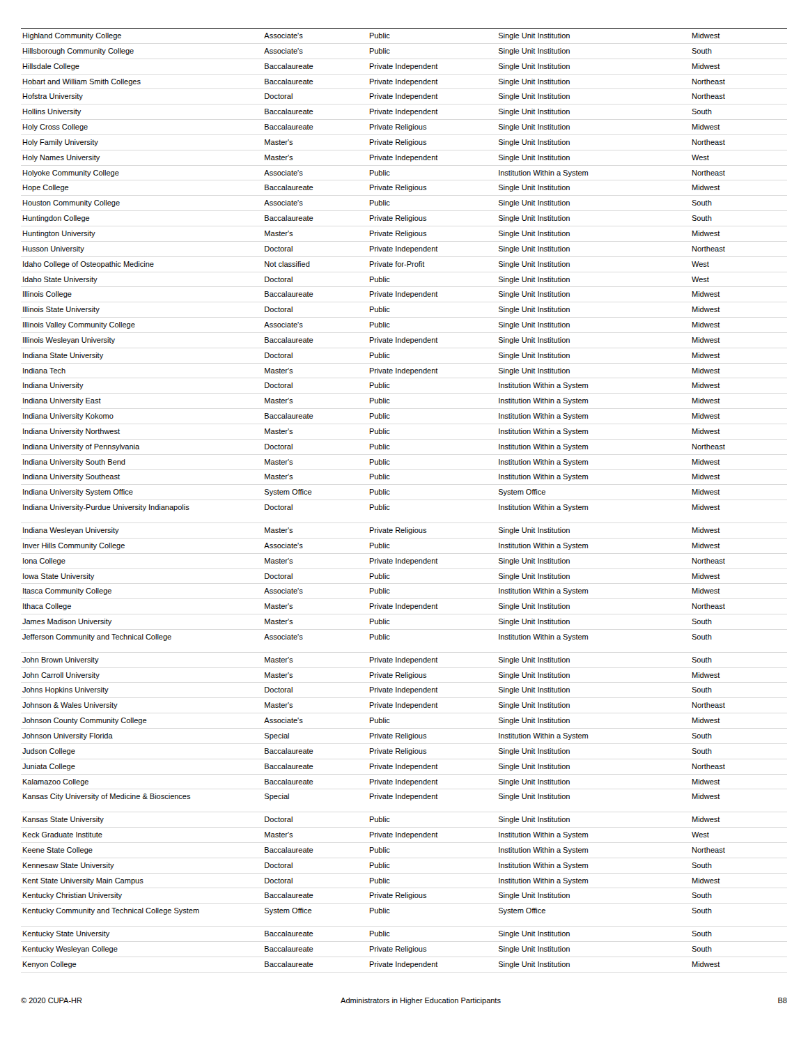| Highland Community College | Associate's | Public | Single Unit Institution | Midwest |
| Hillsborough Community College | Associate's | Public | Single Unit Institution | South |
| Hillsdale College | Baccalaureate | Private Independent | Single Unit Institution | Midwest |
| Hobart and William Smith Colleges | Baccalaureate | Private Independent | Single Unit Institution | Northeast |
| Hofstra University | Doctoral | Private Independent | Single Unit Institution | Northeast |
| Hollins University | Baccalaureate | Private Independent | Single Unit Institution | South |
| Holy Cross College | Baccalaureate | Private Religious | Single Unit Institution | Midwest |
| Holy Family University | Master's | Private Religious | Single Unit Institution | Northeast |
| Holy Names University | Master's | Private Independent | Single Unit Institution | West |
| Holyoke Community College | Associate's | Public | Institution Within a System | Northeast |
| Hope College | Baccalaureate | Private Religious | Single Unit Institution | Midwest |
| Houston Community College | Associate's | Public | Single Unit Institution | South |
| Huntingdon College | Baccalaureate | Private Religious | Single Unit Institution | South |
| Huntington University | Master's | Private Religious | Single Unit Institution | Midwest |
| Husson University | Doctoral | Private Independent | Single Unit Institution | Northeast |
| Idaho College of Osteopathic Medicine | Not classified | Private for-Profit | Single Unit Institution | West |
| Idaho State University | Doctoral | Public | Single Unit Institution | West |
| Illinois College | Baccalaureate | Private Independent | Single Unit Institution | Midwest |
| Illinois State University | Doctoral | Public | Single Unit Institution | Midwest |
| Illinois Valley Community College | Associate's | Public | Single Unit Institution | Midwest |
| Illinois Wesleyan University | Baccalaureate | Private Independent | Single Unit Institution | Midwest |
| Indiana State University | Doctoral | Public | Single Unit Institution | Midwest |
| Indiana Tech | Master's | Private Independent | Single Unit Institution | Midwest |
| Indiana University | Doctoral | Public | Institution Within a System | Midwest |
| Indiana University East | Master's | Public | Institution Within a System | Midwest |
| Indiana University Kokomo | Baccalaureate | Public | Institution Within a System | Midwest |
| Indiana University Northwest | Master's | Public | Institution Within a System | Midwest |
| Indiana University of Pennsylvania | Doctoral | Public | Institution Within a System | Northeast |
| Indiana University South Bend | Master's | Public | Institution Within a System | Midwest |
| Indiana University Southeast | Master's | Public | Institution Within a System | Midwest |
| Indiana University System Office | System Office | Public | System Office | Midwest |
| Indiana University-Purdue University Indianapolis | Doctoral | Public | Institution Within a System | Midwest |
| Indiana Wesleyan University | Master's | Private Religious | Single Unit Institution | Midwest |
| Inver Hills Community College | Associate's | Public | Institution Within a System | Midwest |
| Iona College | Master's | Private Independent | Single Unit Institution | Northeast |
| Iowa State University | Doctoral | Public | Single Unit Institution | Midwest |
| Itasca Community College | Associate's | Public | Institution Within a System | Midwest |
| Ithaca College | Master's | Private Independent | Single Unit Institution | Northeast |
| James Madison University | Master's | Public | Single Unit Institution | South |
| Jefferson Community and Technical College | Associate's | Public | Institution Within a System | South |
| John Brown University | Master's | Private Independent | Single Unit Institution | South |
| John Carroll University | Master's | Private Religious | Single Unit Institution | Midwest |
| Johns Hopkins University | Doctoral | Private Independent | Single Unit Institution | South |
| Johnson & Wales University | Master's | Private Independent | Single Unit Institution | Northeast |
| Johnson County Community College | Associate's | Public | Single Unit Institution | Midwest |
| Johnson University Florida | Special | Private Religious | Institution Within a System | South |
| Judson College | Baccalaureate | Private Religious | Single Unit Institution | South |
| Juniata College | Baccalaureate | Private Independent | Single Unit Institution | Northeast |
| Kalamazoo College | Baccalaureate | Private Independent | Single Unit Institution | Midwest |
| Kansas City University of Medicine & Biosciences | Special | Private Independent | Single Unit Institution | Midwest |
| Kansas State University | Doctoral | Public | Single Unit Institution | Midwest |
| Keck Graduate Institute | Master's | Private Independent | Institution Within a System | West |
| Keene State College | Baccalaureate | Public | Institution Within a System | Northeast |
| Kennesaw State University | Doctoral | Public | Institution Within a System | South |
| Kent State University Main Campus | Doctoral | Public | Institution Within a System | Midwest |
| Kentucky Christian University | Baccalaureate | Private Religious | Single Unit Institution | South |
| Kentucky Community and Technical College System | System Office | Public | System Office | South |
| Kentucky State University | Baccalaureate | Public | Single Unit Institution | South |
| Kentucky Wesleyan College | Baccalaureate | Private Religious | Single Unit Institution | South |
| Kenyon College | Baccalaureate | Private Independent | Single Unit Institution | Midwest |
© 2020 CUPA-HR
Administrators in Higher Education Participants
B8